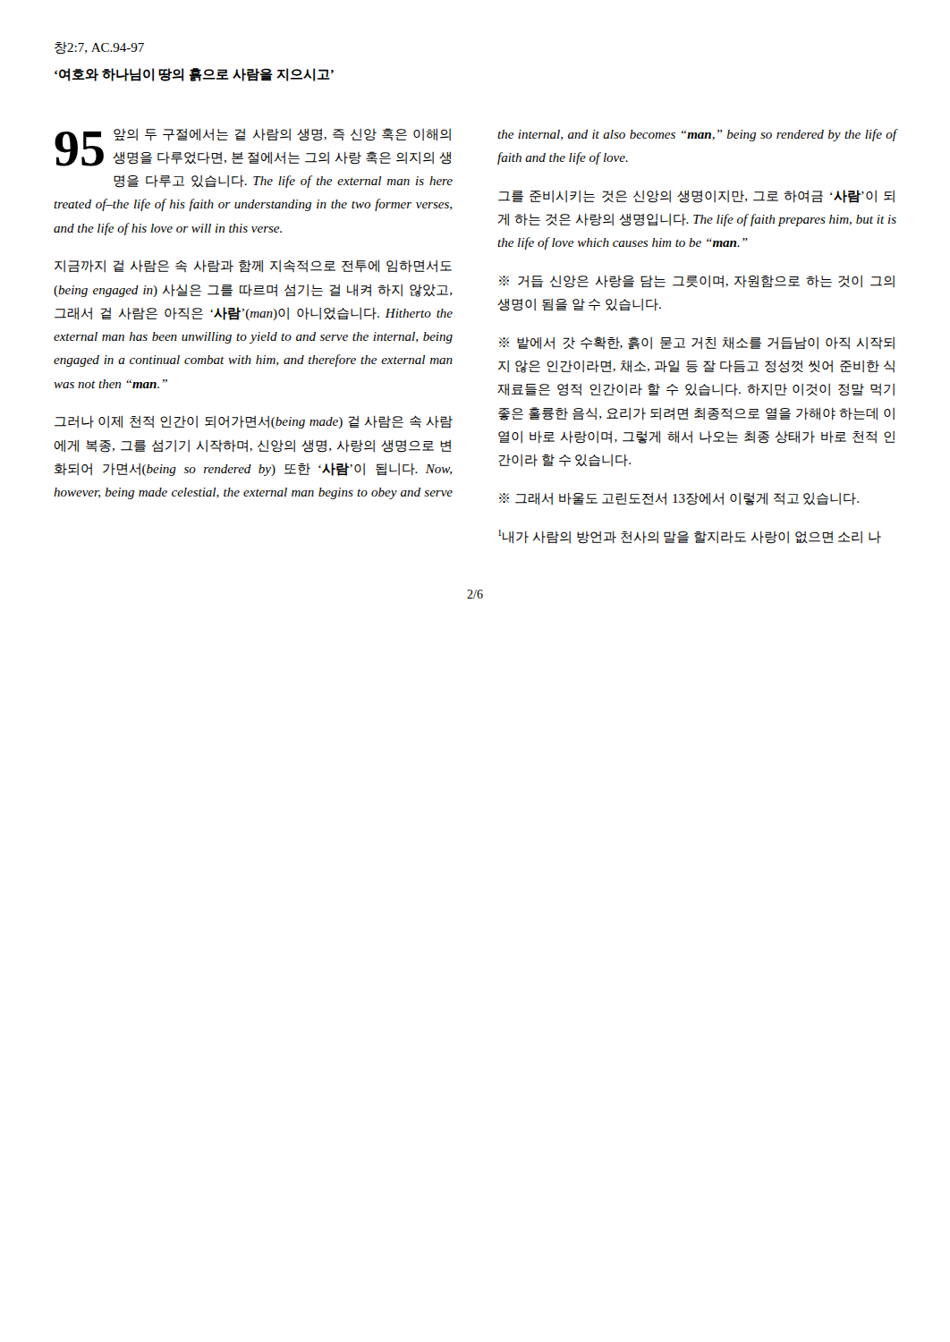창2:7, AC.94-97
‘여호와 하나님이 땅의 흙으로 사람을 지으시고’
95 앞의 두 구절에서는 겉 사람의 생명, 즉 신앙 혹은 이해의 생명을 다루었다면, 본 절에서는 그의 사랑 혹은 의지의 생명을 다루고 있습니다. The life of the external man is here treated of–the life of his faith or understanding in the two former verses, and the life of his love or will in this verse.
지금까지 겉 사람은 속 사람과 함께 지속적으로 전투에 임하면서도(being engaged in) 사실은 그를 따르며 섬기는 걸 내켜 하지 않았고, 그래서 겉 사람은 아직은 ‘사람’(man)이 아니었습니다. Hitherto the external man has been unwilling to yield to and serve the internal, being engaged in a continual combat with him, and therefore the external man was not then “man.”
그러나 이제 천적 인간이 되어가면서(being made) 겉 사람은 속 사람에게 복종, 그를 섬기기 시작하며, 신앙의 생명, 사랑의 생명으로 변화되어 가면서(being so rendered by) 또한 ‘사람’이 됩니다. Now, however, being made celestial, the external man begins to obey and serve the internal, and it also becomes “man,” being so rendered by the life of faith and the life of love.
그를 준비시키는 것은 신앙의 생명이지만, 그로 하여금 ‘사람’이 되게 하는 것은 사랑의 생명입니다. The life of faith prepares him, but it is the life of love which causes him to be “man.”
※ 거듭 신앙은 사랑을 담는 그릇이며, 자원함으로 하는 것이 그의 생명이 됨을 알 수 있습니다.
※ 밭에서 갓 수확한, 흙이 묻고 거친 채소를 거듭남이 아직 시작되지 않은 인간이라면, 채소, 과일 등 잘 다듬고 정성껏 씻어 준비한 식재료들은 영적 인간이라 할 수 있습니다. 하지만 이것이 정말 먹기 좋은 훌륭한 음식, 요리가 되려면 최종적으로 열을 가해야 하는데 이 열이 바로 사랑이며, 그렇게 해서 나오는 최종 상태가 바로 천적 인간이라 할 수 있습니다.
※ 그래서 바울도 고린도전서 13장에서 이렇게 적고 있습니다.
1내가 사람의 방언과 천사의 말을 할지라도 사랑이 없으면 소리 나
2/6